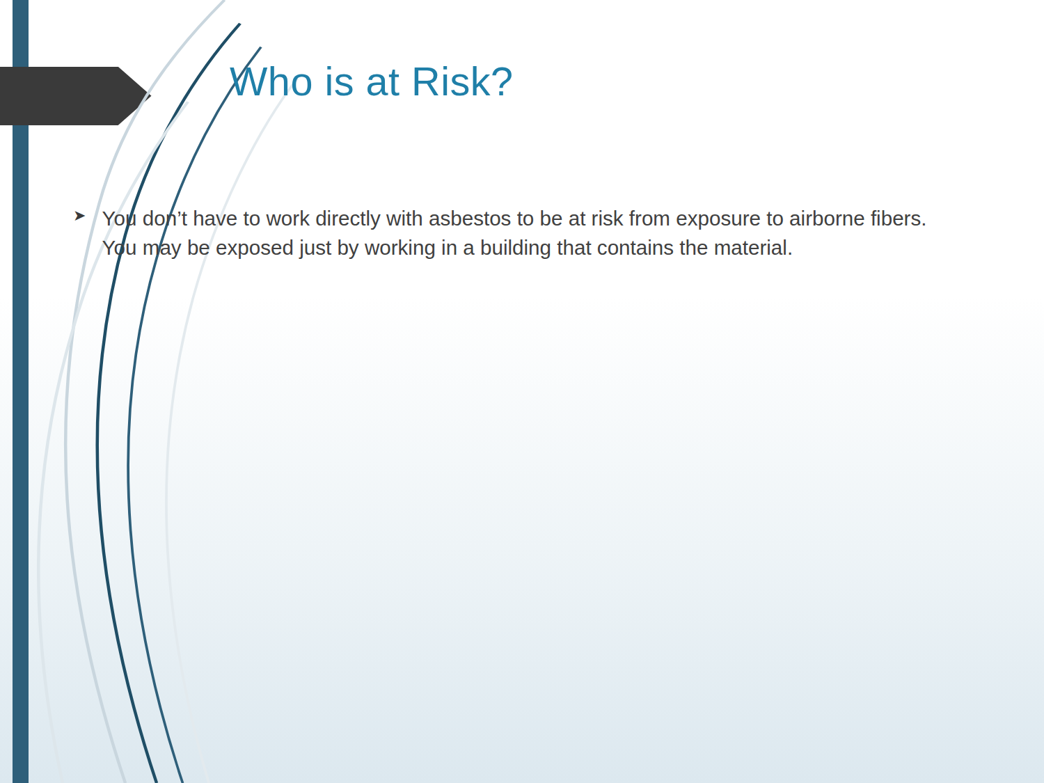Who is at Risk?
You don’t have to work directly with asbestos to be at risk from exposure to airborne fibers. You may be exposed just by working in a building that contains the material.